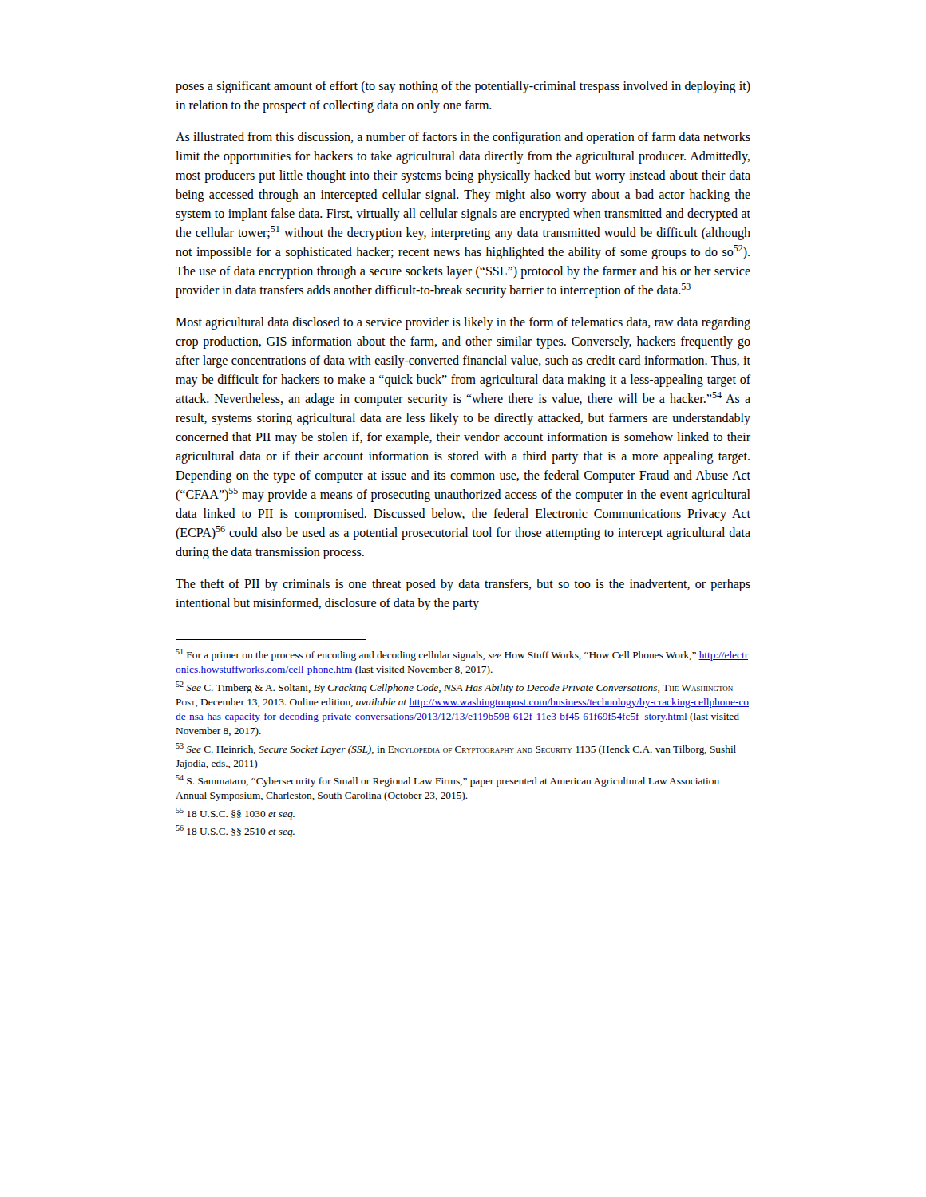poses a significant amount of effort (to say nothing of the potentially-criminal trespass involved in deploying it) in relation to the prospect of collecting data on only one farm.
As illustrated from this discussion, a number of factors in the configuration and operation of farm data networks limit the opportunities for hackers to take agricultural data directly from the agricultural producer. Admittedly, most producers put little thought into their systems being physically hacked but worry instead about their data being accessed through an intercepted cellular signal. They might also worry about a bad actor hacking the system to implant false data. First, virtually all cellular signals are encrypted when transmitted and decrypted at the cellular tower;51 without the decryption key, interpreting any data transmitted would be difficult (although not impossible for a sophisticated hacker; recent news has highlighted the ability of some groups to do so52). The use of data encryption through a secure sockets layer (“SSL”) protocol by the farmer and his or her service provider in data transfers adds another difficult-to-break security barrier to interception of the data.53
Most agricultural data disclosed to a service provider is likely in the form of telematics data, raw data regarding crop production, GIS information about the farm, and other similar types. Conversely, hackers frequently go after large concentrations of data with easily-converted financial value, such as credit card information. Thus, it may be difficult for hackers to make a “quick buck” from agricultural data making it a less-appealing target of attack. Nevertheless, an adage in computer security is “where there is value, there will be a hacker.”54 As a result, systems storing agricultural data are less likely to be directly attacked, but farmers are understandably concerned that PII may be stolen if, for example, their vendor account information is somehow linked to their agricultural data or if their account information is stored with a third party that is a more appealing target. Depending on the type of computer at issue and its common use, the federal Computer Fraud and Abuse Act (“CFAA”)55 may provide a means of prosecuting unauthorized access of the computer in the event agricultural data linked to PII is compromised. Discussed below, the federal Electronic Communications Privacy Act (ECPA)56 could also be used as a potential prosecutorial tool for those attempting to intercept agricultural data during the data transmission process.
The theft of PII by criminals is one threat posed by data transfers, but so too is the inadvertent, or perhaps intentional but misinformed, disclosure of data by the party
51 For a primer on the process of encoding and decoding cellular signals, see How Stuff Works, “How Cell Phones Work,” http://electronics.howstuffworks.com/cell-phone.htm (last visited November 8, 2017).
52 See C. Timberg & A. Soltani, By Cracking Cellphone Code, NSA Has Ability to Decode Private Conversations, The Washington Post, December 13, 2013. Online edition, available at http://www.washingtonpost.com/business/technology/by-cracking-cellphone-code-nsa-has-capacity-for-decoding-private-conversations/2013/12/13/e119b598-612f-11e3-bf45-61f69f54fc5f_story.html (last visited November 8, 2017).
53 See C. Heinrich, Secure Socket Layer (SSL), in Encylopedia of Cryptography and Security 1135 (Henck C.A. van Tilborg, Sushil Jajodia, eds., 2011)
54 S. Sammataro, “Cybersecurity for Small or Regional Law Firms,” paper presented at American Agricultural Law Association Annual Symposium, Charleston, South Carolina (October 23, 2015).
55 18 U.S.C. §§ 1030 et seq.
56 18 U.S.C. §§ 2510 et seq.